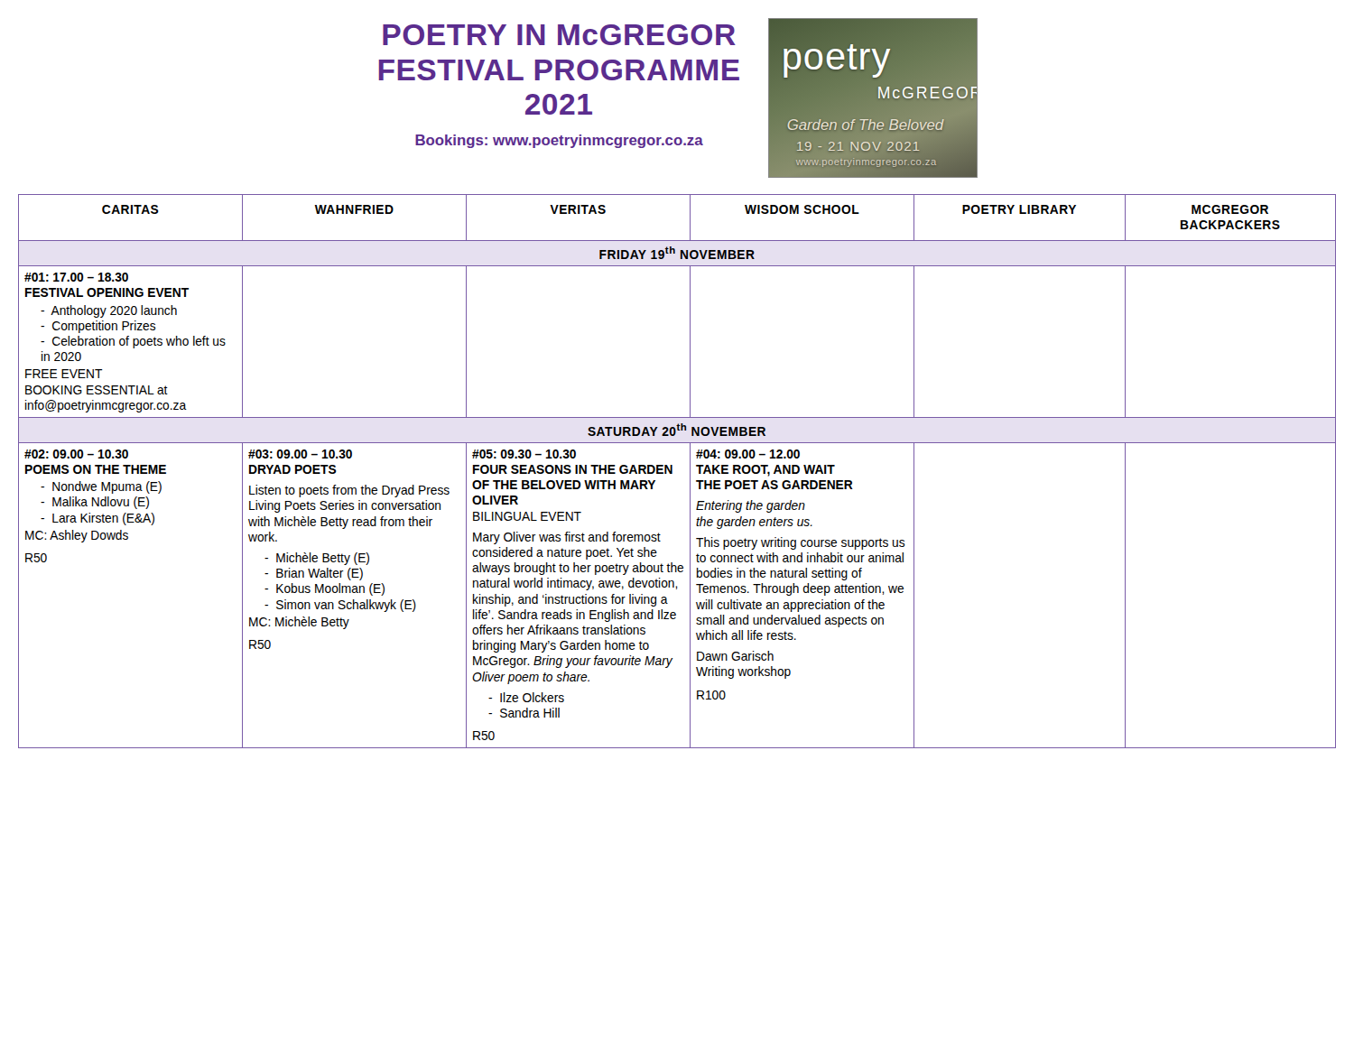POETRY IN McGREGOR
FESTIVAL PROGRAMME
2021
Bookings: www.poetryinmcgregor.co.za
poetry McGREGOR Garden of The Beloved 19 - 21 NOV 2021 www.poetryinmcgregor.co.za
| CARITAS | WAHNFRIED | VERITAS | WISDOM SCHOOL | POETRY LIBRARY | MCGREGOR BACKPACKERS |
| --- | --- | --- | --- | --- | --- |
| FRIDAY 19 th NOVEMBER |
| #01: 17.00 – 18.30 FESTIVAL OPENING EVENT Anthology 2020 launch Competition Prizes Celebration of poets who left us in 2020 FREE EVENT BOOKING ESSENTIAL at info@poetryinmcgregor.co.za | | | | | |
| SATURDAY 20 th NOVEMBER |
| #02: 09.00 – 10.30 POEMS ON THE THEME Nondwe Mpuma (E) Malika Ndlovu (E) Lara Kirsten (E&A) MC: Ashley Dowds R50 | #03: 09.00 – 10.30 DRYAD POETS Listen to poets from the Dryad Press Living Poets Series in conversation with Michèle Betty read from their work. Michèle Betty (E) Brian Walter (E) Kobus Moolman (E) Simon van Schalkwyk (E) MC: Michèle Betty R50 | #05: 09.30 – 10.30 FOUR SEASONS IN THE GARDEN OF THE BELOVED WITH MARY OLIVER BILINGUAL EVENT Mary Oliver was first and foremost considered a nature poet. Yet she always brought to her poetry about the natural world intimacy, awe, devotion, kinship, and ‘instructions for living a life’. Sandra reads in English and Ilze offers her Afrikaans translations bringing Mary’s Garden home to McGregor. Bring your favourite Mary Oliver poem to share. Ilze Olckers Sandra Hill R50 | #04: 09.00 – 12.00 TAKE ROOT, AND WAIT THE POET AS GARDENER Entering the garden the garden enters us. This poetry writing course supports us to connect with and inhabit our animal bodies in the natural setting of Temenos. Through deep attention, we will cultivate an appreciation of the small and undervalued aspects on which all life rests. Dawn Garisch Writing workshop R100 | | |